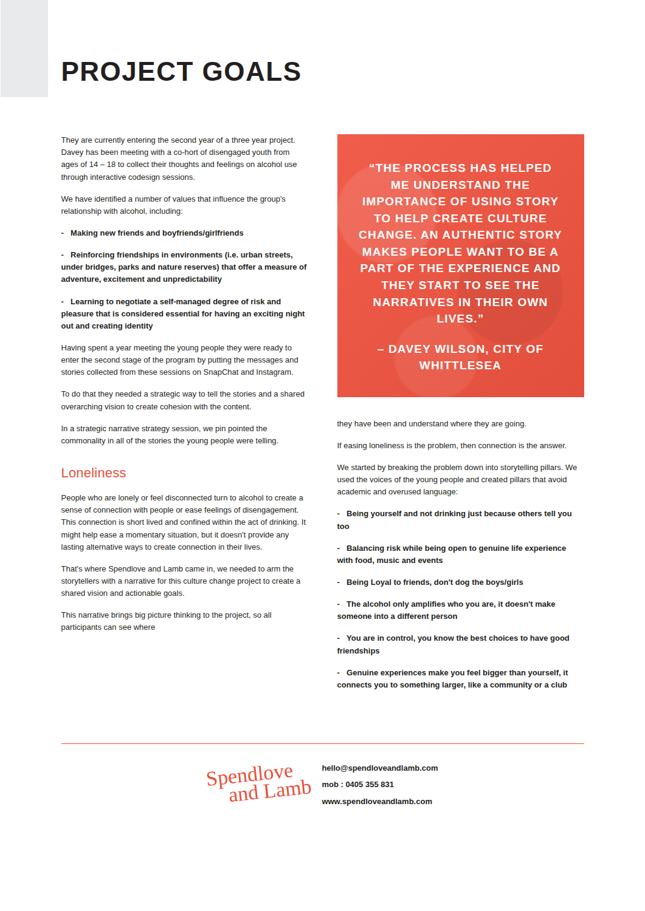PROJECT GOALS
They are currently entering the second year of a three year project. Davey has been meeting with a co-hort of disengaged youth from ages of 14 – 18 to collect their thoughts and feelings on alcohol use through interactive codesign sessions.
We have identified a number of values that influence the group's relationship with alcohol, including:
- Making new friends and boyfriends/girlfriends
- Reinforcing friendships in environments (i.e. urban streets, under bridges, parks and nature reserves) that offer a measure of adventure, excitement and unpredictability
- Learning to negotiate a self-managed degree of risk and pleasure that is considered essential for having an exciting night out and creating identity
Having spent a year meeting the young people they were ready to enter the second stage of the program by putting the messages and stories collected from these sessions on SnapChat and Instagram.
To do that they needed a strategic way to tell the stories and a shared overarching vision to create cohesion with the content.
In a strategic narrative strategy session, we pin pointed the commonality in all of the stories the young people were telling.
Loneliness
People who are lonely or feel disconnected turn to alcohol to create a sense of connection with people or ease feelings of disengagement. This connection is short lived and confined within the act of drinking. It might help ease a momentary situation, but it doesn't provide any lasting alternative ways to create connection in their lives.
That's where Spendlove and Lamb came in, we needed to arm the storytellers with a narrative for this culture change project to create a shared vision and actionable goals.
This narrative brings big picture thinking to the project, so all participants can see where
“THE PROCESS HAS HELPED ME UNDERSTAND THE IMPORTANCE OF USING STORY TO HELP CREATE CULTURE CHANGE. AN AUTHENTIC STORY MAKES PEOPLE WANT TO BE A PART OF THE EXPERIENCE AND THEY START TO SEE THE NARRATIVES IN THEIR OWN LIVES.”
– DAVEY WILSON, CITY OF WHITTLESEA
they have been and understand where they are going.
If easing loneliness is the problem, then connection is the answer.
We started by breaking the problem down into storytelling pillars. We used the voices of the young people and created pillars that avoid academic and overused language:
- Being yourself and not drinking just because others tell you too
- Balancing risk while being open to genuine life experience with food, music and events
- Being Loyal to friends, don't dog the boys/girls
- The alcohol only amplifies who you are, it doesn't make someone into a different person
- You are in control, you know the best choices to have good friendships
- Genuine experiences make you feel bigger than yourself, it connects you to something larger, like a community or a club
Spendlove and Lamb
hello@spendloveandlamb.com
mob : 0405 355 831
www.spendloveandlamb.com